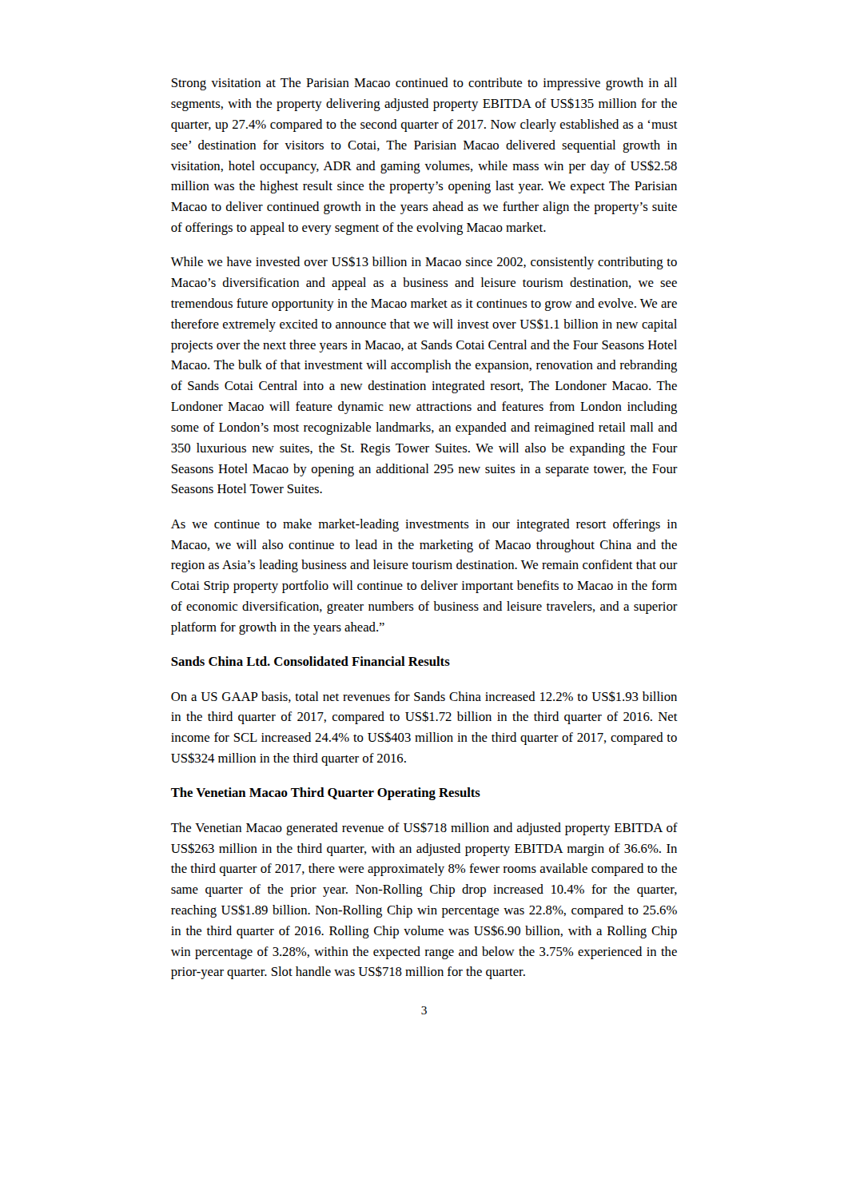Strong visitation at The Parisian Macao continued to contribute to impressive growth in all segments, with the property delivering adjusted property EBITDA of US$135 million for the quarter, up 27.4% compared to the second quarter of 2017. Now clearly established as a ‘must see’ destination for visitors to Cotai, The Parisian Macao delivered sequential growth in visitation, hotel occupancy, ADR and gaming volumes, while mass win per day of US$2.58 million was the highest result since the property’s opening last year. We expect The Parisian Macao to deliver continued growth in the years ahead as we further align the property’s suite of offerings to appeal to every segment of the evolving Macao market.
While we have invested over US$13 billion in Macao since 2002, consistently contributing to Macao’s diversification and appeal as a business and leisure tourism destination, we see tremendous future opportunity in the Macao market as it continues to grow and evolve. We are therefore extremely excited to announce that we will invest over US$1.1 billion in new capital projects over the next three years in Macao, at Sands Cotai Central and the Four Seasons Hotel Macao. The bulk of that investment will accomplish the expansion, renovation and rebranding of Sands Cotai Central into a new destination integrated resort, The Londoner Macao. The Londoner Macao will feature dynamic new attractions and features from London including some of London’s most recognizable landmarks, an expanded and reimagined retail mall and 350 luxurious new suites, the St. Regis Tower Suites. We will also be expanding the Four Seasons Hotel Macao by opening an additional 295 new suites in a separate tower, the Four Seasons Hotel Tower Suites.
As we continue to make market-leading investments in our integrated resort offerings in Macao, we will also continue to lead in the marketing of Macao throughout China and the region as Asia’s leading business and leisure tourism destination. We remain confident that our Cotai Strip property portfolio will continue to deliver important benefits to Macao in the form of economic diversification, greater numbers of business and leisure travelers, and a superior platform for growth in the years ahead.”
Sands China Ltd. Consolidated Financial Results
On a US GAAP basis, total net revenues for Sands China increased 12.2% to US$1.93 billion in the third quarter of 2017, compared to US$1.72 billion in the third quarter of 2016. Net income for SCL increased 24.4% to US$403 million in the third quarter of 2017, compared to US$324 million in the third quarter of 2016.
The Venetian Macao Third Quarter Operating Results
The Venetian Macao generated revenue of US$718 million and adjusted property EBITDA of US$263 million in the third quarter, with an adjusted property EBITDA margin of 36.6%. In the third quarter of 2017, there were approximately 8% fewer rooms available compared to the same quarter of the prior year. Non-Rolling Chip drop increased 10.4% for the quarter, reaching US$1.89 billion. Non-Rolling Chip win percentage was 22.8%, compared to 25.6% in the third quarter of 2016. Rolling Chip volume was US$6.90 billion, with a Rolling Chip win percentage of 3.28%, within the expected range and below the 3.75% experienced in the prior-year quarter. Slot handle was US$718 million for the quarter.
3